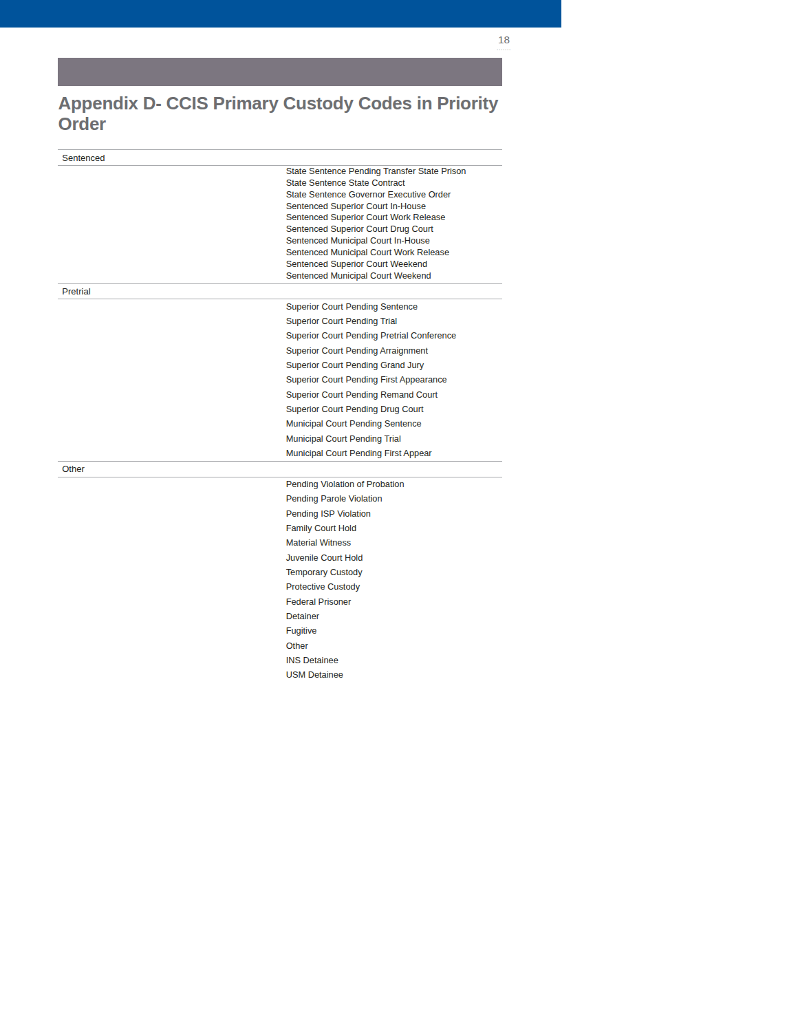18 .......
Appendix D- CCIS Primary Custody Codes in Priority Order
| Sentenced |
| | State Sentence Pending Transfer State Prison |
| | State Sentence State Contract |
| | State Sentence Governor Executive Order |
| | Sentenced Superior Court In-House |
| | Sentenced Superior Court Work Release |
| | Sentenced Superior Court Drug Court |
| | Sentenced Municipal Court In-House |
| | Sentenced Municipal Court Work Release |
| | Sentenced Superior Court Weekend |
| | Sentenced Municipal Court Weekend |
| Pretrial |
| | Superior Court Pending Sentence |
| | Superior Court Pending Trial |
| | Superior Court Pending Pretrial Conference |
| | Superior Court Pending Arraignment |
| | Superior Court Pending Grand Jury |
| | Superior Court Pending First Appearance |
| | Superior Court Pending Remand Court |
| | Superior Court Pending Drug Court |
| | Municipal Court Pending Sentence |
| | Municipal Court Pending Trial |
| | Municipal Court Pending First Appear |
| Other |
| | Pending Violation of Probation |
| | Pending Parole Violation |
| | Pending ISP Violation |
| | Family Court Hold |
| | Material Witness |
| | Juvenile Court Hold |
| | Temporary Custody |
| | Protective Custody |
| | Federal Prisoner |
| | Detainer |
| | Fugitive |
| | Other |
| | INS Detainee |
| | USM Detainee |